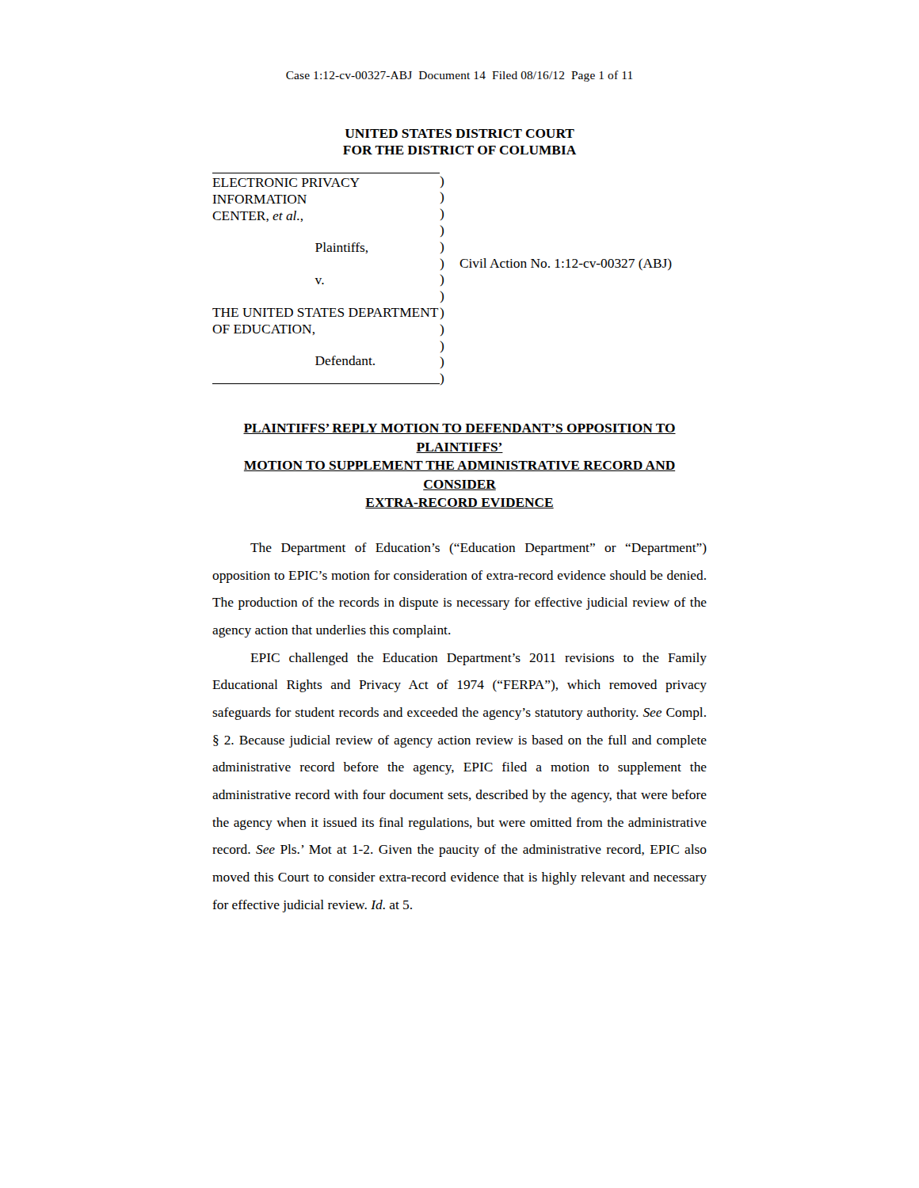Case 1:12-cv-00327-ABJ Document 14 Filed 08/16/12 Page 1 of 11
UNITED STATES DISTRICT COURT
FOR THE DISTRICT OF COLUMBIA
| ELECTRONIC PRIVACY INFORMATION CENTER, et al. , Plaintiffs, v. THE UNITED STATES DEPARTMENT OF EDUCATION, Defendant. | ) ) ) ) ) ) ) ) ) ) ) ) ) | Civil Action No. 1:12-cv-00327 (ABJ) |
PLAINTIFFS’ REPLY MOTION TO DEFENDANT’S OPPOSITION TO PLAINTIFFS’
MOTION TO SUPPLEMENT THE ADMINISTRATIVE RECORD AND CONSIDER
EXTRA-RECORD EVIDENCE
The Department of Education’s (“Education Department” or “Department”) opposition to EPIC’s motion for consideration of extra-record evidence should be denied. The production of the records in dispute is necessary for effective judicial review of the agency action that underlies this complaint.
EPIC challenged the Education Department’s 2011 revisions to the Family Educational Rights and Privacy Act of 1974 (“FERPA”), which removed privacy safeguards for student records and exceeded the agency’s statutory authority. See Compl. § 2. Because judicial review of agency action review is based on the full and complete administrative record before the agency, EPIC filed a motion to supplement the administrative record with four document sets, described by the agency, that were before the agency when it issued its final regulations, but were omitted from the administrative record. See Pls.’ Mot at 1-2. Given the paucity of the administrative record, EPIC also moved this Court to consider extra-record evidence that is highly relevant and necessary for effective judicial review. Id. at 5.